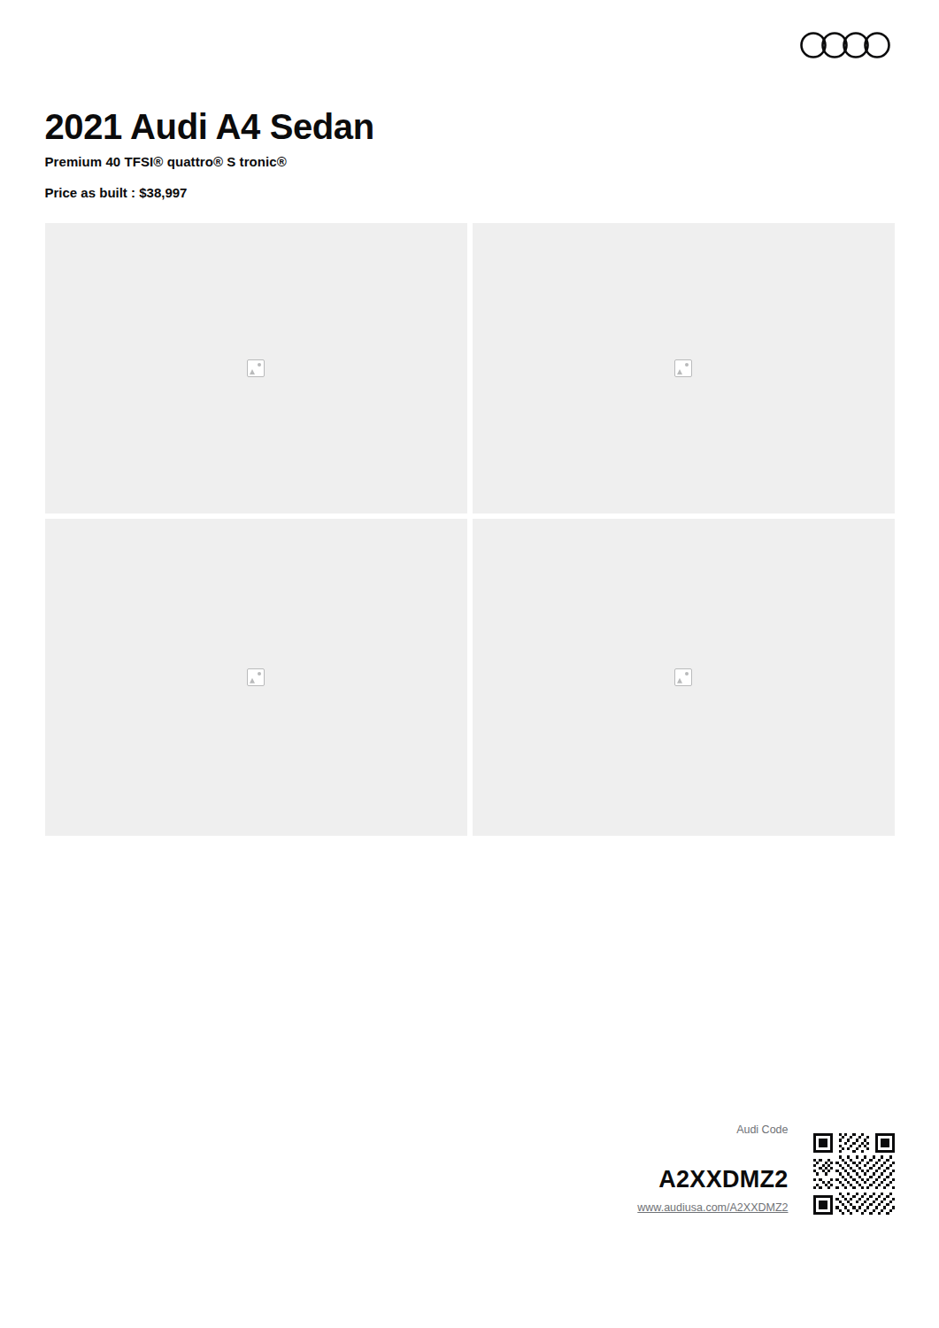2021 Audi A4 Sedan
Premium 40 TFSI® quattro® S tronic®
Price as built : $38,997
Audi Code
A2XXDMZ2
www.audiusa.com/A2XXDMZ2